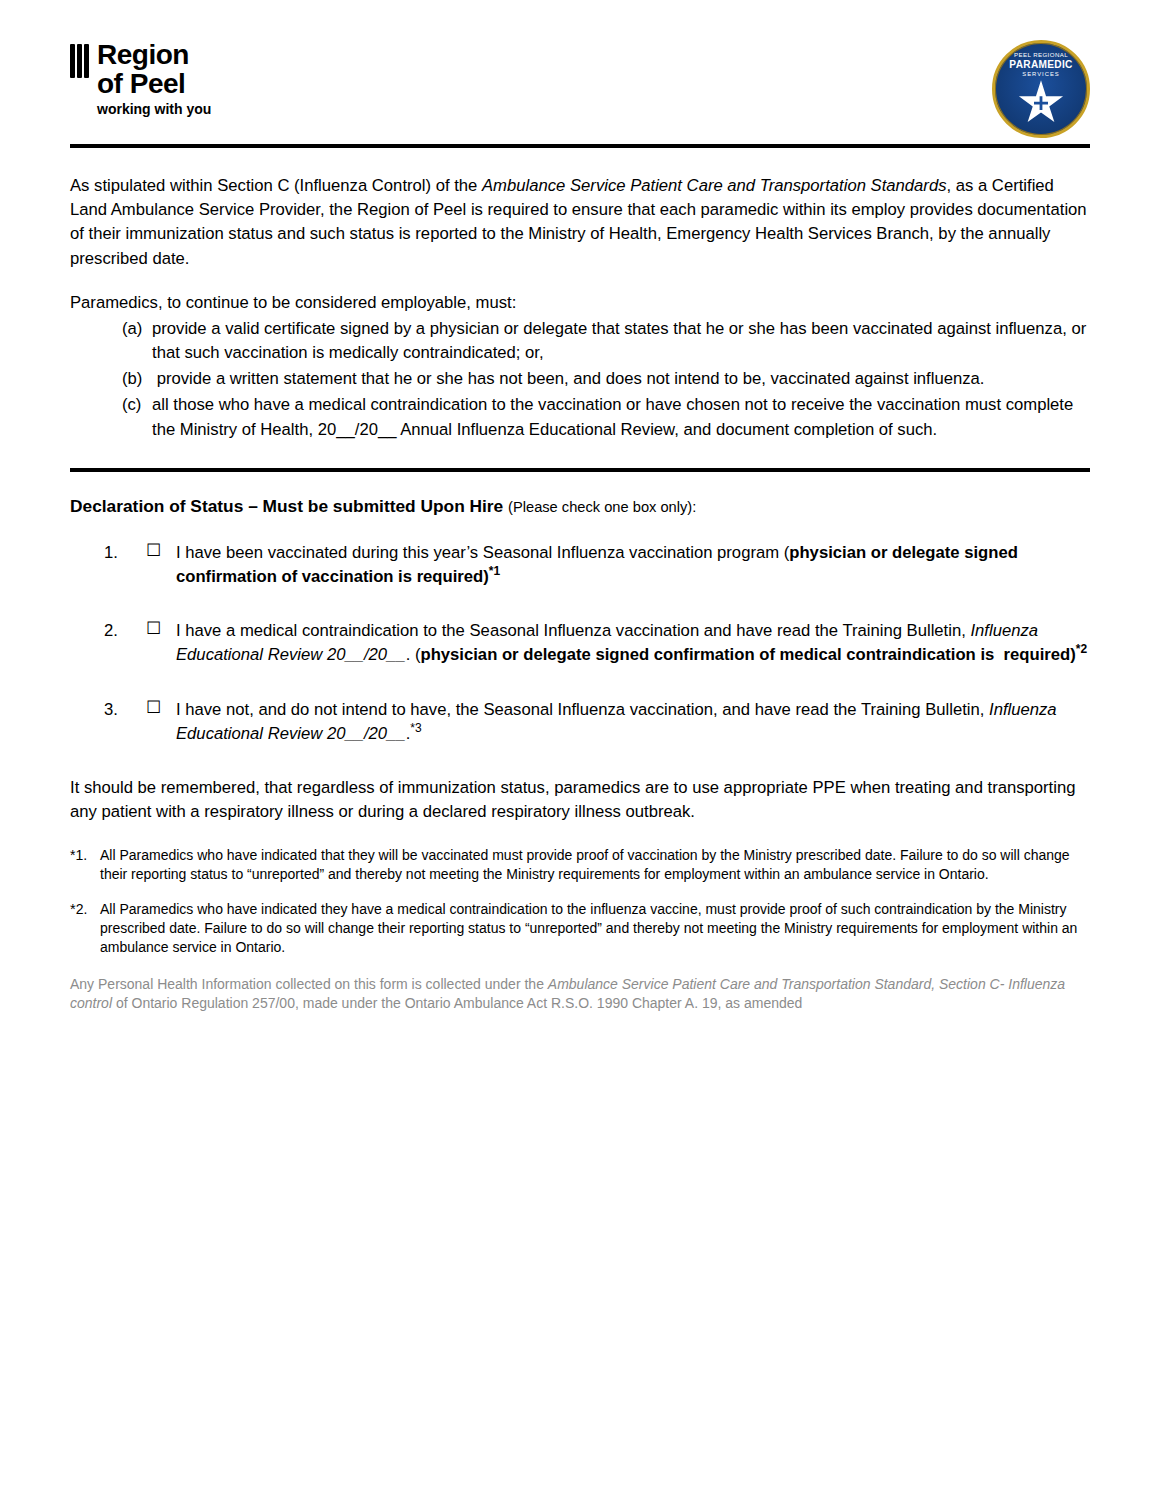Region
of Peel
working with you
Peel Regional
PARAMEDIC
Services
As stipulated within Section C (Influenza Control) of the Ambulance Service Patient Care and Transportation Standards, as a Certified Land Ambulance Service Provider, the Region of Peel is required to ensure that each paramedic within its employ provides documentation of their immunization status and such status is reported to the Ministry of Health, Emergency Health Services Branch, by the annually prescribed date.
Paramedics, to continue to be considered employable, must:
(a) provide a valid certificate signed by a physician or delegate that states that he or she has been vaccinated against influenza, or that such vaccination is medically contraindicated; or,
(b) provide a written statement that he or she has not been, and does not intend to be, vaccinated against influenza.
(c) all those who have a medical contraindication to the vaccination or have chosen not to receive the vaccination must complete the Ministry of Health, 20__/20__ Annual Influenza Educational Review, and document completion of such.
Declaration of Status – Must be submitted Upon Hire (Please check one box only):
1. ☐ I have been vaccinated during this year’s Seasonal Influenza vaccination program (physician or delegate signed confirmation of vaccination is required)*1
2. ☐ I have a medical contraindication to the Seasonal Influenza vaccination and have read the Training Bulletin, Influenza Educational Review 20__/20__. (physician or delegate signed confirmation of medical contraindication is required)*2
3. ☐ I have not, and do not intend to have, the Seasonal Influenza vaccination, and have read the Training Bulletin, Influenza Educational Review 20__/20__.*3
It should be remembered, that regardless of immunization status, paramedics are to use appropriate PPE when treating and transporting any patient with a respiratory illness or during a declared respiratory illness outbreak.
*1.
All Paramedics who have indicated that they will be vaccinated must provide proof of vaccination by the Ministry prescribed date. Failure to do so will change their reporting status to “unreported” and thereby not meeting the Ministry requirements for employment within an ambulance service in Ontario.
*2.
All Paramedics who have indicated they have a medical contraindication to the influenza vaccine, must provide proof of such contraindication by the Ministry prescribed date. Failure to do so will change their reporting status to “unreported” and thereby not meeting the Ministry requirements for employment within an ambulance service in Ontario.
Any Personal Health Information collected on this form is collected under the Ambulance Service Patient Care and Transportation Standard, Section C- Influenza control of Ontario Regulation 257/00, made under the Ontario Ambulance Act R.S.O. 1990 Chapter A. 19, as amended